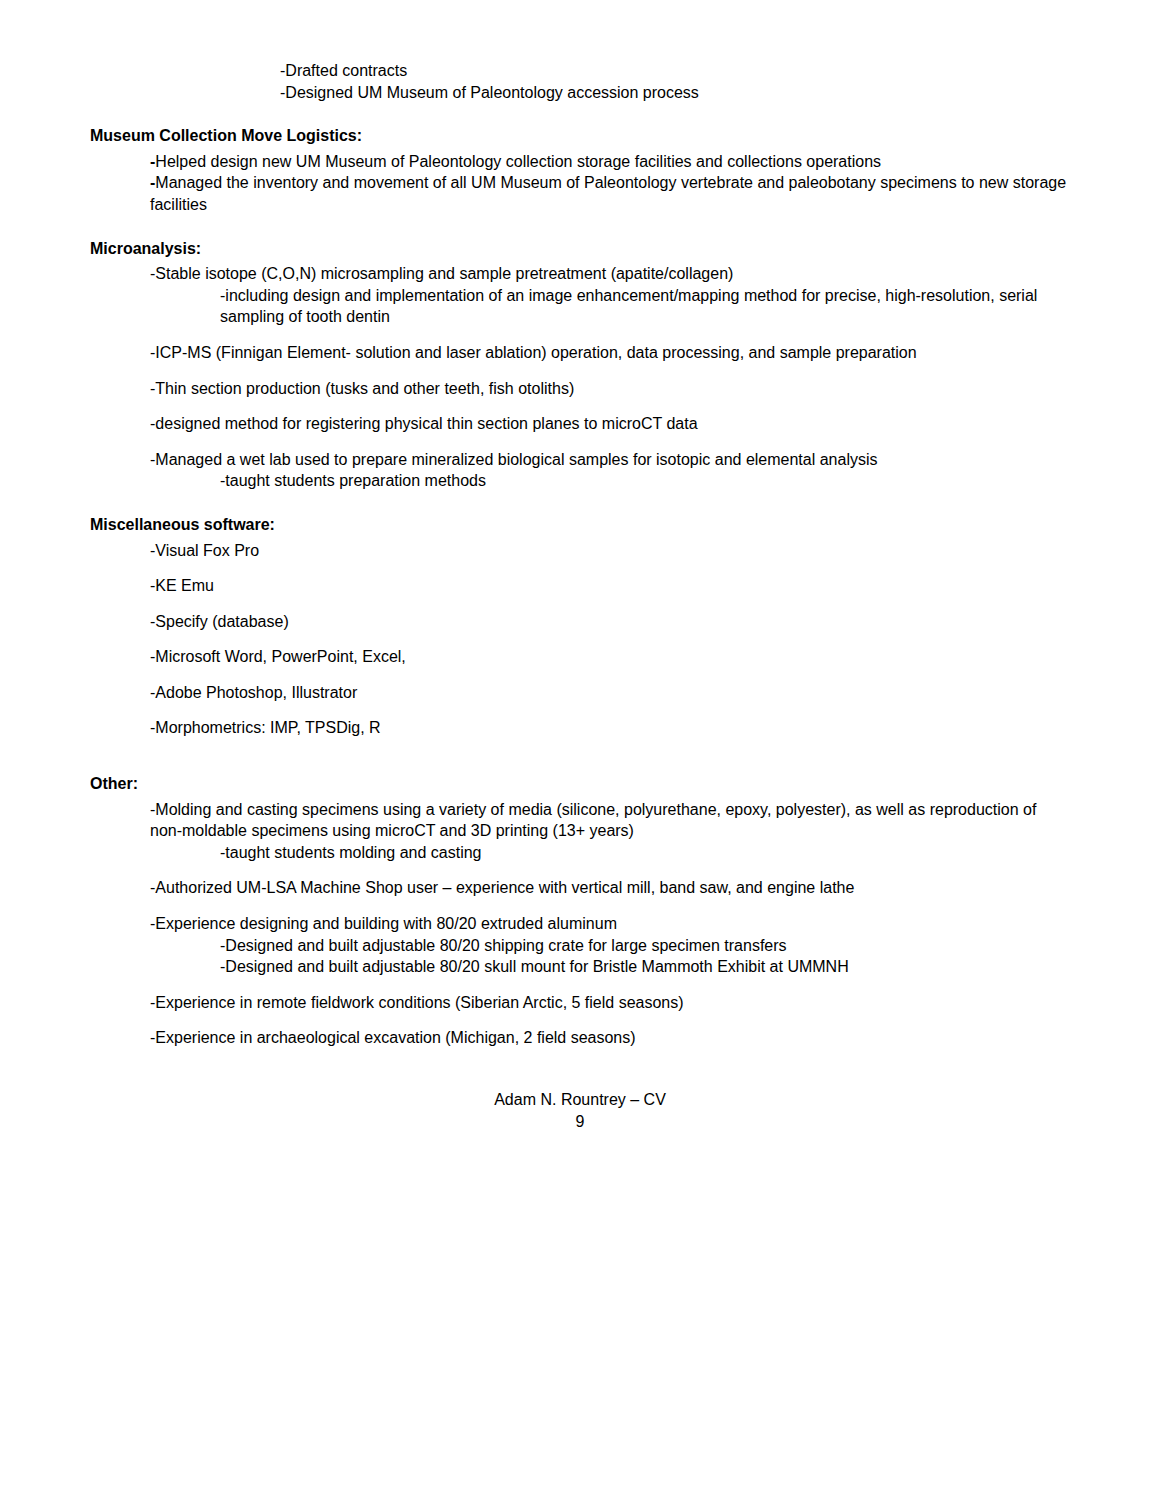-Drafted contracts
-Designed UM Museum of Paleontology accession process
Museum Collection Move Logistics:
-Helped design new UM Museum of Paleontology collection storage facilities and collections operations
-Managed the inventory and movement of all UM Museum of Paleontology vertebrate and paleobotany specimens to new storage facilities
Microanalysis:
-Stable isotope (C,O,N) microsampling and sample pretreatment (apatite/collagen)
-including design and implementation of an image enhancement/mapping method for precise, high-resolution, serial sampling of tooth dentin
-ICP-MS (Finnigan Element- solution and laser ablation) operation, data processing, and sample preparation
-Thin section production (tusks and other teeth, fish otoliths)
-designed method for registering physical thin section planes to microCT data
-Managed a wet lab used to prepare mineralized biological samples for isotopic and elemental analysis
-taught students preparation methods
Miscellaneous software:
-Visual Fox Pro
-KE Emu
-Specify (database)
-Microsoft Word, PowerPoint, Excel,
-Adobe Photoshop, Illustrator
-Morphometrics: IMP, TPSDig, R
Other:
-Molding and casting specimens using a variety of media (silicone, polyurethane, epoxy, polyester), as well as reproduction of non-moldable specimens using microCT and 3D printing (13+ years)
-taught students molding and casting
-Authorized UM-LSA Machine Shop user – experience with vertical mill, band saw, and engine lathe
-Experience designing and building with 80/20 extruded aluminum
-Designed and built adjustable 80/20 shipping crate for large specimen transfers
-Designed and built adjustable 80/20 skull mount for Bristle Mammoth Exhibit at UMMNH
-Experience in remote fieldwork conditions (Siberian Arctic, 5 field seasons)
-Experience in archaeological excavation (Michigan, 2 field seasons)
Adam N. Rountrey – CV 9